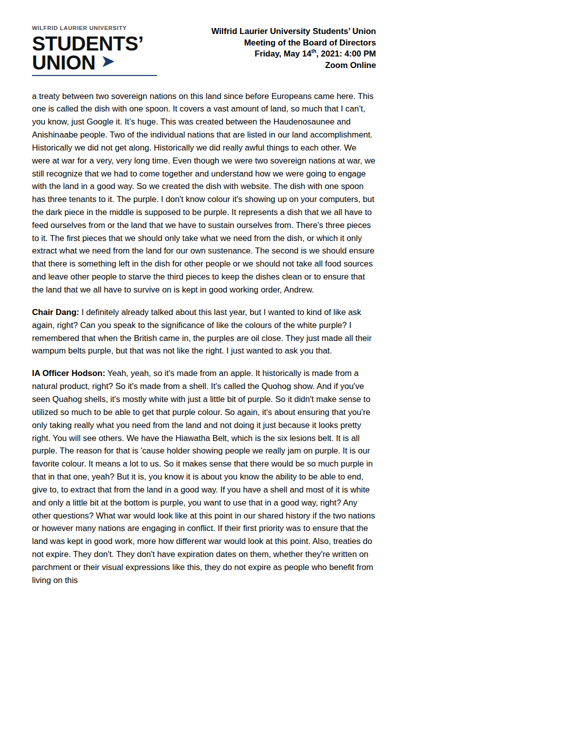Wilfrid Laurier University
STUDENTS’
UNION
➤
Wilfrid Laurier University Students’ Union
Meeting of the Board of Directors
Friday, May 14th, 2021: 4:00 PM
Zoom Online
a treaty between two sovereign nations on this land since before Europeans came here. This one is called the dish with one spoon. It covers a vast amount of land, so much that I can’t, you know, just Google it. It’s huge. This was created between the Haudenosaunee and Anishinaabe people. Two of the individual nations that are listed in our land accomplishment. Historically we did not get along. Historically we did really awful things to each other. We were at war for a very, very long time. Even though we were two sovereign nations at war, we still recognize that we had to come together and understand how we were going to engage with the land in a good way. So we created the dish with website. The dish with one spoon has three tenants to it. The purple. I don't know colour it's showing up on your computers, but the dark piece in the middle is supposed to be purple. It represents a dish that we all have to feed ourselves from or the land that we have to sustain ourselves from. There's three pieces to it. The first pieces that we should only take what we need from the dish, or which it only extract what we need from the land for our own sustenance. The second is we should ensure that there is something left in the dish for other people or we should not take all food sources and leave other people to starve the third pieces to keep the dishes clean or to ensure that the land that we all have to survive on is kept in good working order, Andrew.
Chair Dang: I definitely already talked about this last year, but I wanted to kind of like ask again, right? Can you speak to the significance of like the colours of the white purple? I remembered that when the British came in, the purples are oil close. They just made all their wampum belts purple, but that was not like the right. I just wanted to ask you that.
IA Officer Hodson: Yeah, yeah, so it's made from an apple. It historically is made from a natural product, right? So it's made from a shell. It's called the Quohog show. And if you've seen Quahog shells, it's mostly white with just a little bit of purple. So it didn't make sense to utilized so much to be able to get that purple colour. So again, it's about ensuring that you're only taking really what you need from the land and not doing it just because it looks pretty right. You will see others. We have the Hiawatha Belt, which is the six lesions belt. It is all purple. The reason for that is 'cause holder showing people we really jam on purple. It is our favorite colour. It means a lot to us. So it makes sense that there would be so much purple in that in that one, yeah? But it is, you know it is about you know the ability to be able to end, give to, to extract that from the land in a good way. If you have a shell and most of it is white and only a little bit at the bottom is purple, you want to use that in a good way, right? Any other questions? What war would look like at this point in our shared history if the two nations or however many nations are engaging in conflict. If their first priority was to ensure that the land was kept in good work, more how different war would look at this point. Also, treaties do not expire. They don't. They don't have expiration dates on them, whether they're written on parchment or their visual expressions like this, they do not expire as people who benefit from living on this